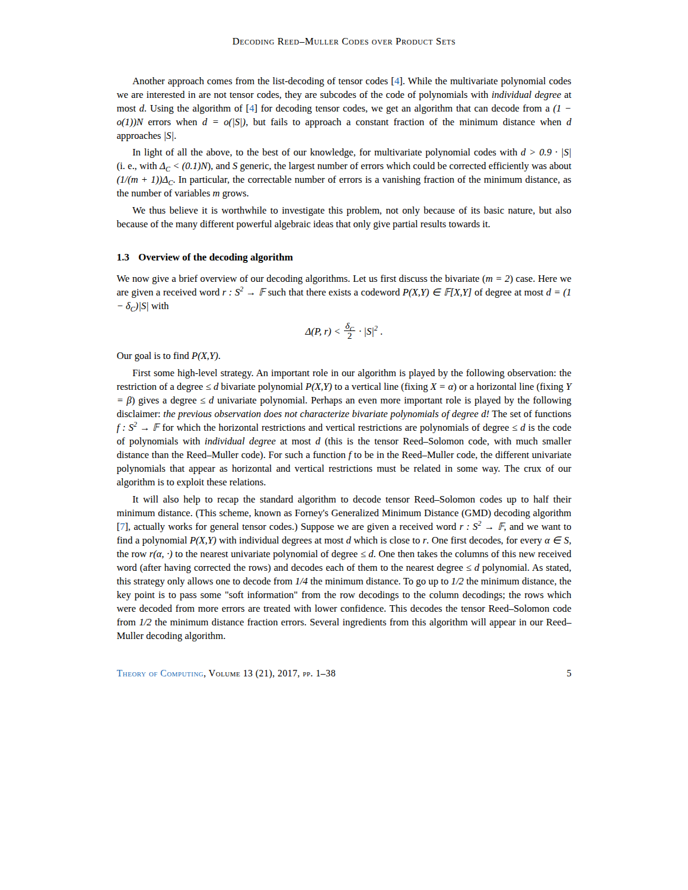Decoding Reed–Muller Codes over Product Sets
Another approach comes from the list-decoding of tensor codes [4]. While the multivariate polynomial codes we are interested in are not tensor codes, they are subcodes of the code of polynomials with individual degree at most d. Using the algorithm of [4] for decoding tensor codes, we get an algorithm that can decode from a (1 − o(1))N errors when d = o(|S|), but fails to approach a constant fraction of the minimum distance when d approaches |S|.
In light of all the above, to the best of our knowledge, for multivariate polynomial codes with d > 0.9 · |S| (i. e., with ΔC < (0.1)N), and S generic, the largest number of errors which could be corrected efficiently was about (1/(m + 1))ΔC. In particular, the correctable number of errors is a vanishing fraction of the minimum distance, as the number of variables m grows.
We thus believe it is worthwhile to investigate this problem, not only because of its basic nature, but also because of the many different powerful algebraic ideas that only give partial results towards it.
1.3 Overview of the decoding algorithm
We now give a brief overview of our decoding algorithms. Let us first discuss the bivariate (m = 2) case. Here we are given a received word r : S2 → 𝔽 such that there exists a codeword P(X,Y) ∈ 𝔽[X,Y] of degree at most d = (1 − δC)|S| with
Δ(P, r) < δC 2 · |S|2 .
Our goal is to find P(X,Y).
First some high-level strategy. An important role in our algorithm is played by the following observation: the restriction of a degree ≤ d bivariate polynomial P(X,Y) to a vertical line (fixing X = α) or a horizontal line (fixing Y = β) gives a degree ≤ d univariate polynomial. Perhaps an even more important role is played by the following disclaimer: the previous observation does not characterize bivariate polynomials of degree d! The set of functions f : S2 → 𝔽 for which the horizontal restrictions and vertical restrictions are polynomials of degree ≤ d is the code of polynomials with individual degree at most d (this is the tensor Reed–Solomon code, with much smaller distance than the Reed–Muller code). For such a function f to be in the Reed–Muller code, the different univariate polynomials that appear as horizontal and vertical restrictions must be related in some way. The crux of our algorithm is to exploit these relations.
It will also help to recap the standard algorithm to decode tensor Reed–Solomon codes up to half their minimum distance. (This scheme, known as Forney's Generalized Minimum Distance (GMD) decoding algorithm [7], actually works for general tensor codes.) Suppose we are given a received word r : S2 → 𝔽, and we want to find a polynomial P(X,Y) with individual degrees at most d which is close to r. One first decodes, for every α ∈ S, the row r(α, ·) to the nearest univariate polynomial of degree ≤ d. One then takes the columns of this new received word (after having corrected the rows) and decodes each of them to the nearest degree ≤ d polynomial. As stated, this strategy only allows one to decode from 1/4 the minimum distance. To go up to 1/2 the minimum distance, the key point is to pass some "soft information" from the row decodings to the column decodings; the rows which were decoded from more errors are treated with lower confidence. This decodes the tensor Reed–Solomon code from 1/2 the minimum distance fraction errors. Several ingredients from this algorithm will appear in our Reed–Muller decoding algorithm.
Theory of Computing, Volume 13 (21), 2017, pp. 1–38 5